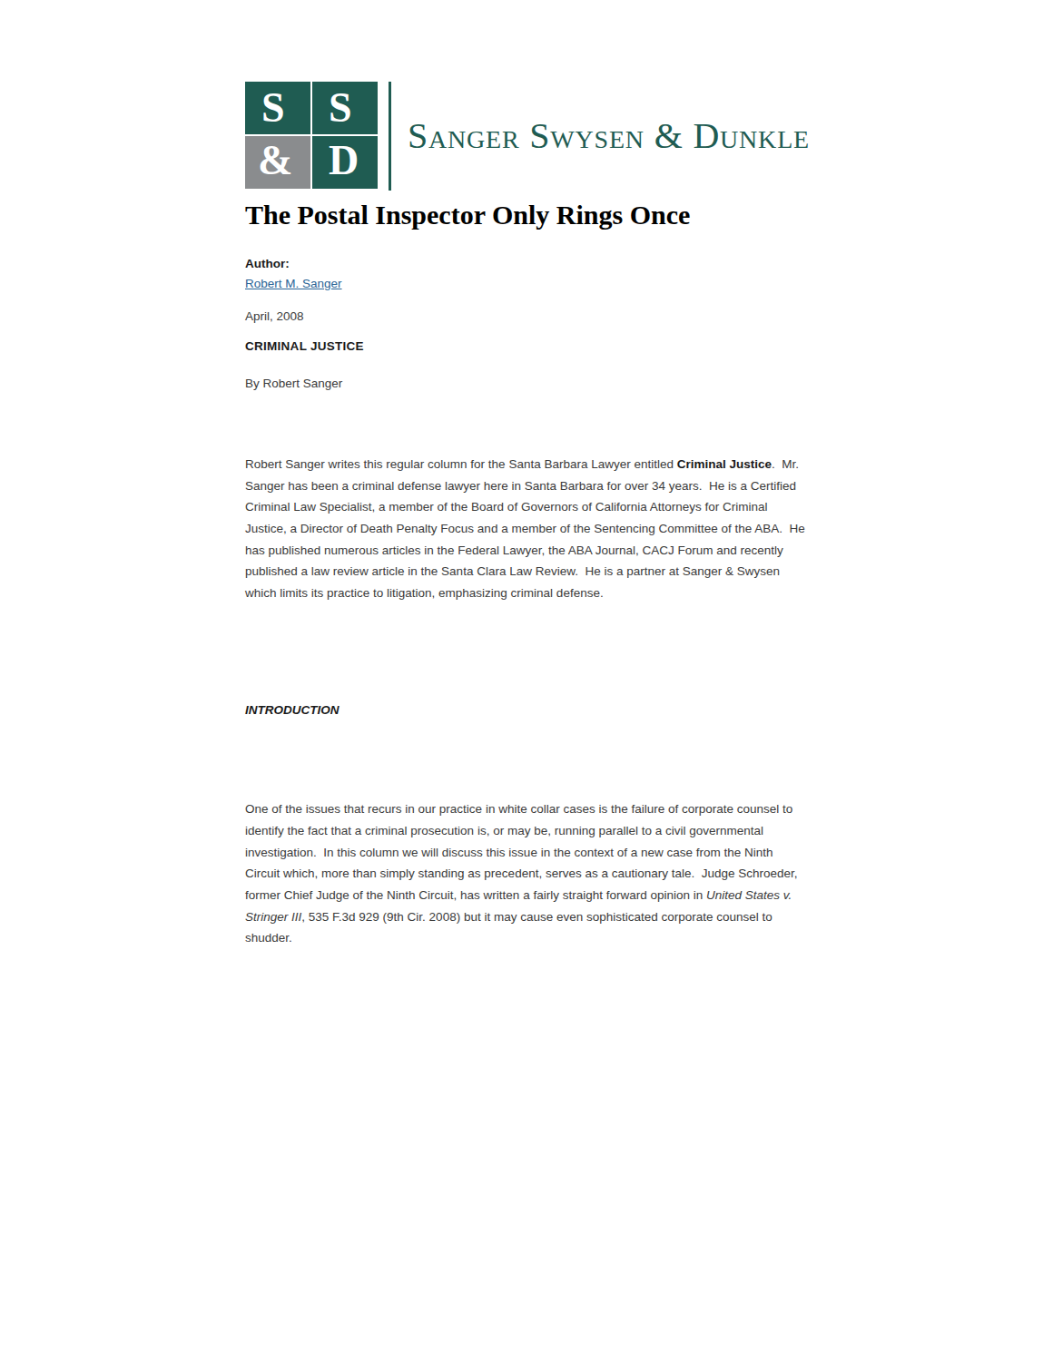S S & D Sanger Swysen & Dunkle
The Postal Inspector Only Rings Once
Author: Robert M. Sanger
April, 2008
CRIMINAL JUSTICE
By Robert Sanger
Robert Sanger writes this regular column for the Santa Barbara Lawyer entitled Criminal Justice. Mr. Sanger has been a criminal defense lawyer here in Santa Barbara for over 34 years. He is a Certified Criminal Law Specialist, a member of the Board of Governors of California Attorneys for Criminal Justice, a Director of Death Penalty Focus and a member of the Sentencing Committee of the ABA. He has published numerous articles in the Federal Lawyer, the ABA Journal, CACJ Forum and recently published a law review article in the Santa Clara Law Review. He is a partner at Sanger & Swysen which limits its practice to litigation, emphasizing criminal defense.
INTRODUCTION
One of the issues that recurs in our practice in white collar cases is the failure of corporate counsel to identify the fact that a criminal prosecution is, or may be, running parallel to a civil governmental investigation. In this column we will discuss this issue in the context of a new case from the Ninth Circuit which, more than simply standing as precedent, serves as a cautionary tale. Judge Schroeder, former Chief Judge of the Ninth Circuit, has written a fairly straight forward opinion in United States v. Stringer III, 535 F.3d 929 (9th Cir. 2008) but it may cause even sophisticated corporate counsel to shudder.